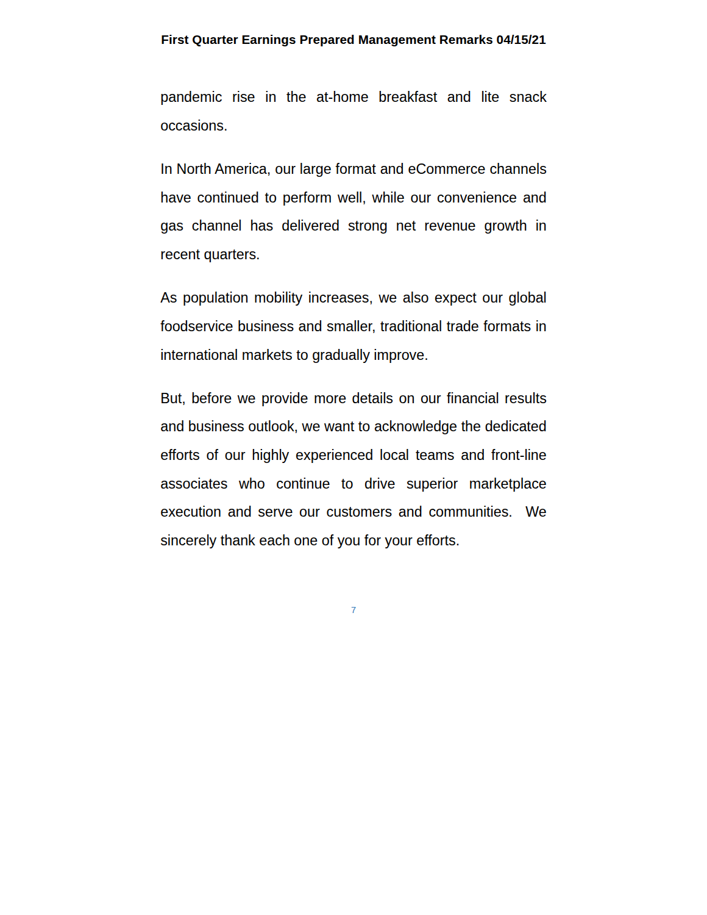First Quarter Earnings Prepared Management Remarks 04/15/21
pandemic rise in the at-home breakfast and lite snack occasions.
In North America, our large format and eCommerce channels have continued to perform well, while our convenience and gas channel has delivered strong net revenue growth in recent quarters.
As population mobility increases, we also expect our global foodservice business and smaller, traditional trade formats in international markets to gradually improve.
But, before we provide more details on our financial results and business outlook, we want to acknowledge the dedicated efforts of our highly experienced local teams and front-line associates who continue to drive superior marketplace execution and serve our customers and communities. We sincerely thank each one of you for your efforts.
7